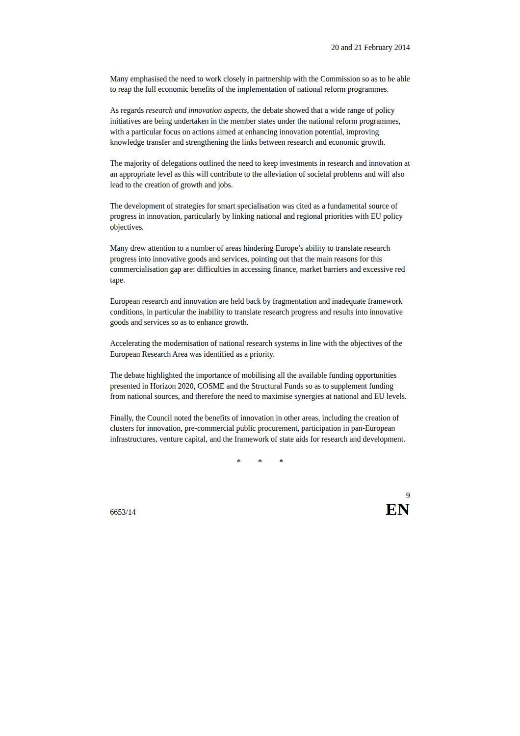20 and 21 February 2014
Many emphasised the need to work closely in partnership with the Commission so as to be able to reap the full economic benefits of the implementation of national reform programmes.
As regards research and innovation aspects, the debate showed that a wide range of policy initiatives are being undertaken in the member states under the national reform programmes, with a particular focus on actions aimed at enhancing innovation potential, improving knowledge transfer and strengthening the links between research and economic growth.
The majority of delegations outlined the need to keep investments in research and innovation at an appropriate level as this will contribute to the alleviation of societal problems and will also lead to the creation of growth and jobs.
The development of strategies for smart specialisation was cited as a fundamental source of progress in innovation, particularly by linking national and regional priorities with EU policy objectives.
Many drew attention to a number of areas hindering Europe’s ability to translate research progress into innovative goods and services, pointing out that the main reasons for this commercialisation gap are: difficulties in accessing finance, market barriers and excessive red tape.
European research and innovation are held back by fragmentation and inadequate framework conditions, in particular the inability to translate research progress and results into innovative goods and services so as to enhance growth.
Accelerating the modernisation of national research systems in line with the objectives of the European Research Area was identified as a priority.
The debate highlighted the importance of mobilising all the available funding opportunities presented in Horizon 2020, COSME and the Structural Funds so as to supplement funding from national sources, and therefore the need to maximise synergies at national and EU levels.
Finally, the Council noted the benefits of innovation in other areas, including the creation of clusters for innovation, pre-commercial public procurement, participation in pan-European infrastructures, venture capital, and the framework of state aids for research and development.
***
6653/14
9
EN